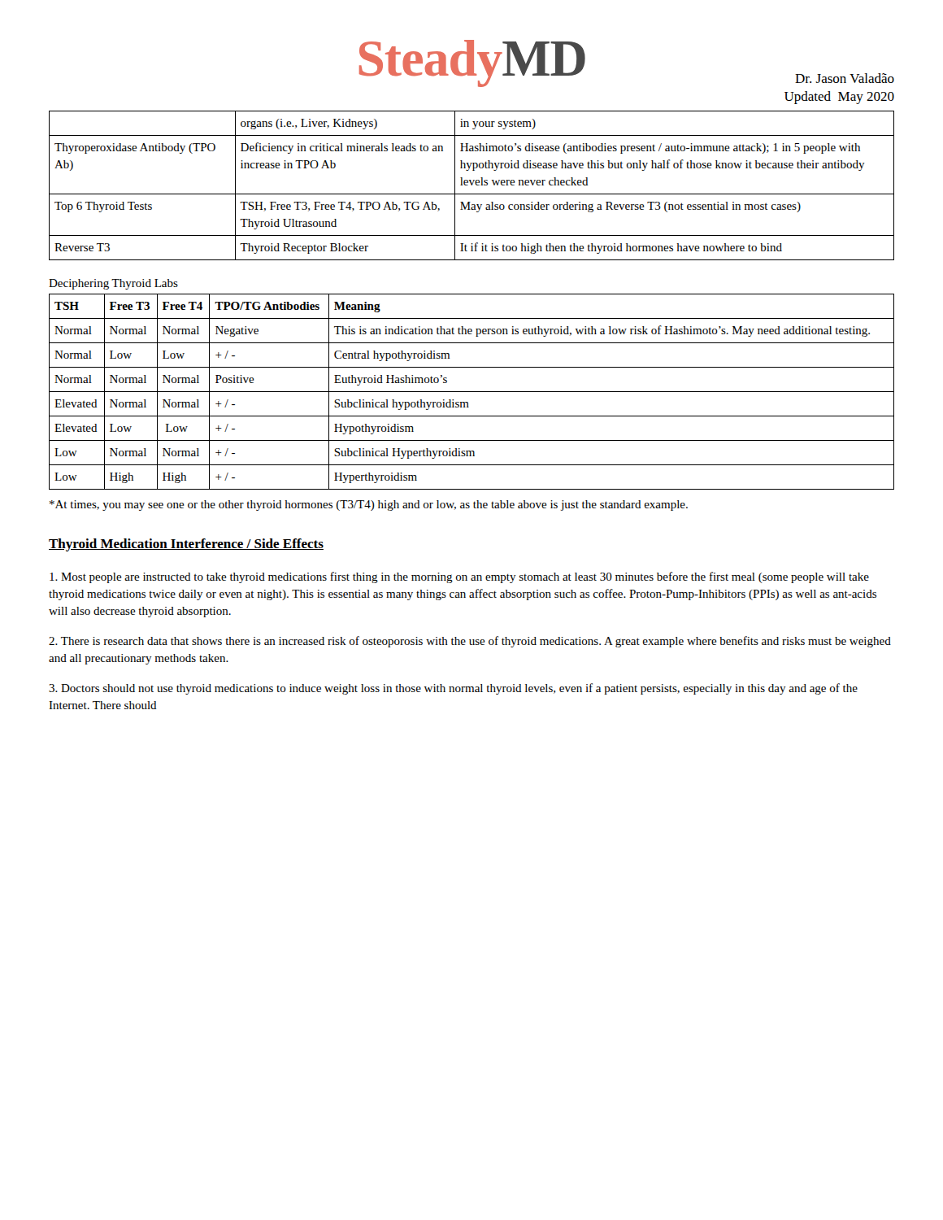Steady MD
Dr. Jason Valadão
Updated May 2020
| | organs (i.e., Liver, Kidneys) | in your system) |
| Thyroperoxidase Antibody (TPO Ab) | Deficiency in critical minerals leads to an increase in TPO Ab | Hashimoto’s disease (antibodies present / auto-immune attack); 1 in 5 people with hypothyroid disease have this but only half of those know it because their antibody levels were never checked |
| Top 6 Thyroid Tests | TSH, Free T3, Free T4, TPO Ab, TG Ab, Thyroid Ultrasound | May also consider ordering a Reverse T3 (not essential in most cases) |
| Reverse T3 | Thyroid Receptor Blocker | It if it is too high then the thyroid hormones have nowhere to bind |
Deciphering Thyroid Labs
| TSH | Free T3 | Free T4 | TPO/TG Antibodies | Meaning |
| --- | --- | --- | --- | --- |
| Normal | Normal | Normal | Negative | This is an indication that the person is euthyroid, with a low risk of Hashimoto’s. May need additional testing. |
| Normal | Low | Low | + / - | Central hypothyroidism |
| Normal | Normal | Normal | Positive | Euthyroid Hashimoto’s |
| Elevated | Normal | Normal | + / - | Subclinical hypothyroidism |
| Elevated | Low | Low | + / - | Hypothyroidism |
| Low | Normal | Normal | + / - | Subclinical Hyperthyroidism |
| Low | High | High | + / - | Hyperthyroidism |
*At times, you may see one or the other thyroid hormones (T3/T4) high and or low, as the table above is just the standard example.
Thyroid Medication Interference / Side Effects
1. Most people are instructed to take thyroid medications first thing in the morning on an empty stomach at least 30 minutes before the first meal (some people will take thyroid medications twice daily or even at night). This is essential as many things can affect absorption such as coffee. Proton-Pump-Inhibitors (PPIs) as well as ant-acids will also decrease thyroid absorption.
2. There is research data that shows there is an increased risk of osteoporosis with the use of thyroid medications. A great example where benefits and risks must be weighed and all precautionary methods taken.
3. Doctors should not use thyroid medications to induce weight loss in those with normal thyroid levels, even if a patient persists, especially in this day and age of the Internet. There should